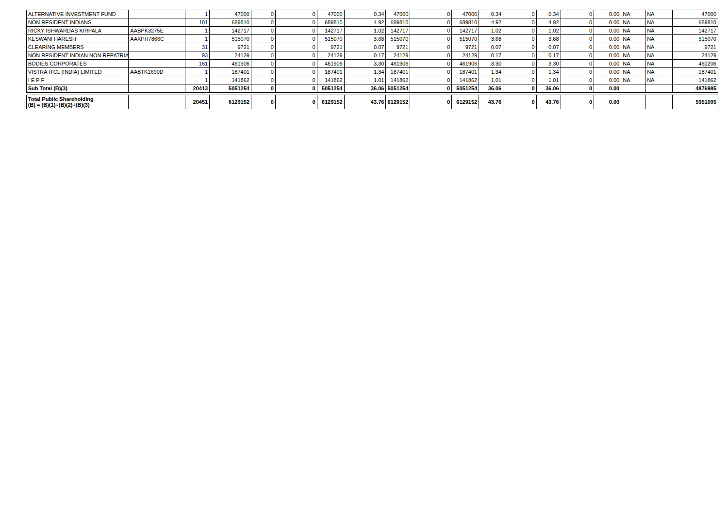| | ALTERNATIVE INVESTMENT FUND | | 1 | 47000 | 0 | 0 | 47000 | 0.34 | 47000 | 0 | 47000 | 0.34 | 0 | 0.34 | 0 | 0.00 | NA | NA | 47000 |
| | NON RESIDENT INDIANS | | 101 | 689810 | 0 | 0 | 689810 | 4.92 | 689810 | 0 | 689810 | 4.92 | 0 | 4.92 | 0 | 0.00 | NA | NA | 689810 |
| | RICKY ISHWARDAS KIRPALA | AABPK3275E | 1 | 142717 | 0 | 0 | 142717 | 1.02 | 142717 | 0 | 142717 | 1.02 | 0 | 1.02 | 0 | 0.00 | NA | NA | 142717 |
| | KESWANI HARESH | AAXPH7866C | 1 | 515070 | 0 | 0 | 515070 | 3.68 | 515070 | 0 | 515070 | 3.68 | 0 | 3.68 | 0 | 0.00 | NA | NA | 515070 |
| | CLEARING MEMBERS | | 31 | 9721 | 0 | 0 | 9721 | 0.07 | 9721 | 0 | 9721 | 0.07 | 0 | 0.07 | 0 | 0.00 | NA | NA | 9721 |
| | NON RESIDENT INDIAN NON REPATRIABLE | | 93 | 24129 | 0 | 0 | 24129 | 0.17 | 24129 | 0 | 24129 | 0.17 | 0 | 0.17 | 0 | 0.00 | NA | NA | 24129 |
| | BODIES CORPORATES | | 161 | 461906 | 0 | 0 | 461906 | 3.30 | 461906 | 0 | 461906 | 3.30 | 0 | 3.30 | 0 | 0.00 | NA | NA | 460206 |
| | VISTRA ITCL (INDIA) LIMITED | AABTK1690D | 1 | 187401 | 0 | 0 | 187401 | 1.34 | 187401 | 0 | 187401 | 1.34 | 0 | 1.34 | 0 | 0.00 | NA | NA | 187401 |
| | I E P F | | 1 | 141862 | 0 | 0 | 141862 | 1.01 | 141862 | 0 | 141862 | 1.01 | 0 | 1.01 | 0 | 0.00 | NA | NA | 141862 |
| | Sub Total (B)(3) | | 20413 | 5051254 | 0 | 0 | 5051254 | 36.06 | 5051254 | 0 | 5051254 | 36.06 | 0 | 36.06 | 0 | 0.00 | | | 4876985 |
| | Total Public Shareholding (B) = (B)(1)+(B)(2)+(B)(3) | | 20451 | 6129152 | 0 | 0 | 6129152 | 43.76 | 6129152 | 0 | 6129152 | 43.76 | 0 | 43.76 | 0 | 0.00 | | | 5951095 |